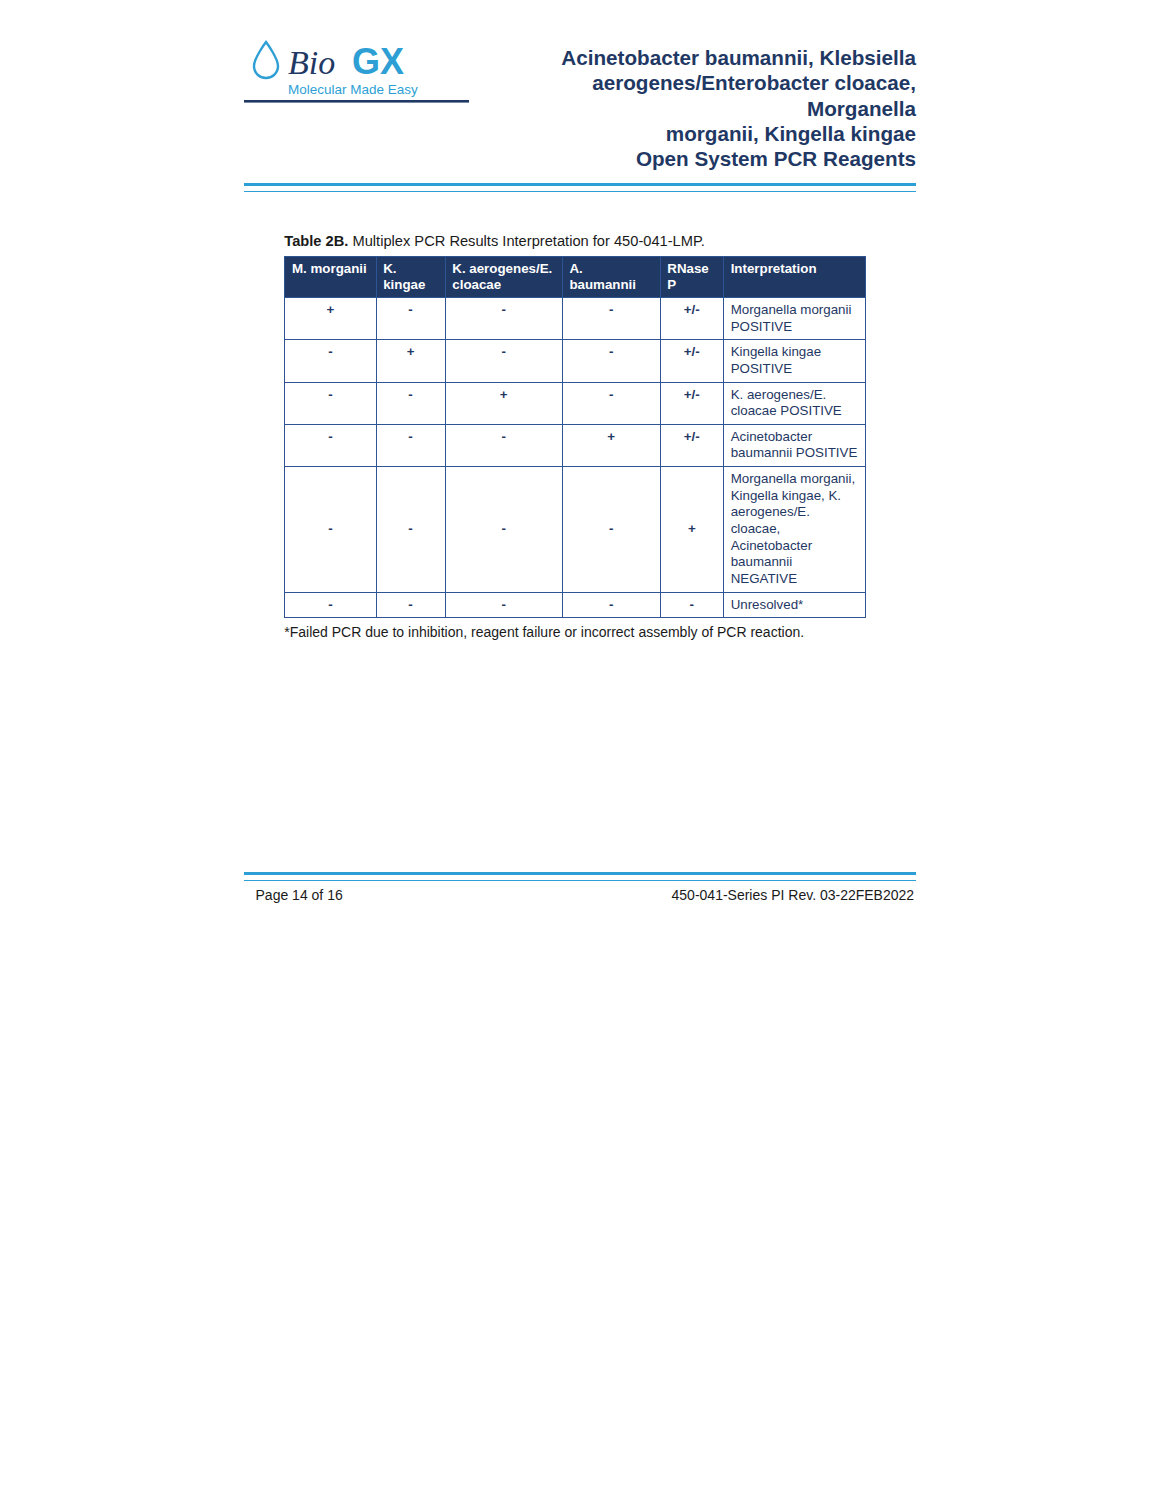Bio GX Molecular Made Easy
Acinetobacter baumannii, Klebsiella
aerogenes/Enterobacter cloacae, Morganella
morganii, Kingella kingae
Open System PCR Reagents
Table 2B. Multiplex PCR Results Interpretation for 450-041-LMP.
| M. morganii | K. kingae | K. aerogenes/E. cloacae | A. baumannii | RNase P | Interpretation |
| --- | --- | --- | --- | --- | --- |
| + | - | - | - | +/- | Morganella morganii POSITIVE |
| - | + | - | - | +/- | Kingella kingae POSITIVE |
| - | - | + | - | +/- | K. aerogenes/E. cloacae POSITIVE |
| - | - | - | + | +/- | Acinetobacter baumannii POSITIVE |
| - | - | - | - | + | Morganella morganii, Kingella kingae, K. aerogenes/E. cloacae, Acinetobacter baumannii NEGATIVE |
| - | - | - | - | - | Unresolved* |
*Failed PCR due to inhibition, reagent failure or incorrect assembly of PCR reaction.
Page 14 of 16
450-041-Series PI Rev. 03-22FEB2022